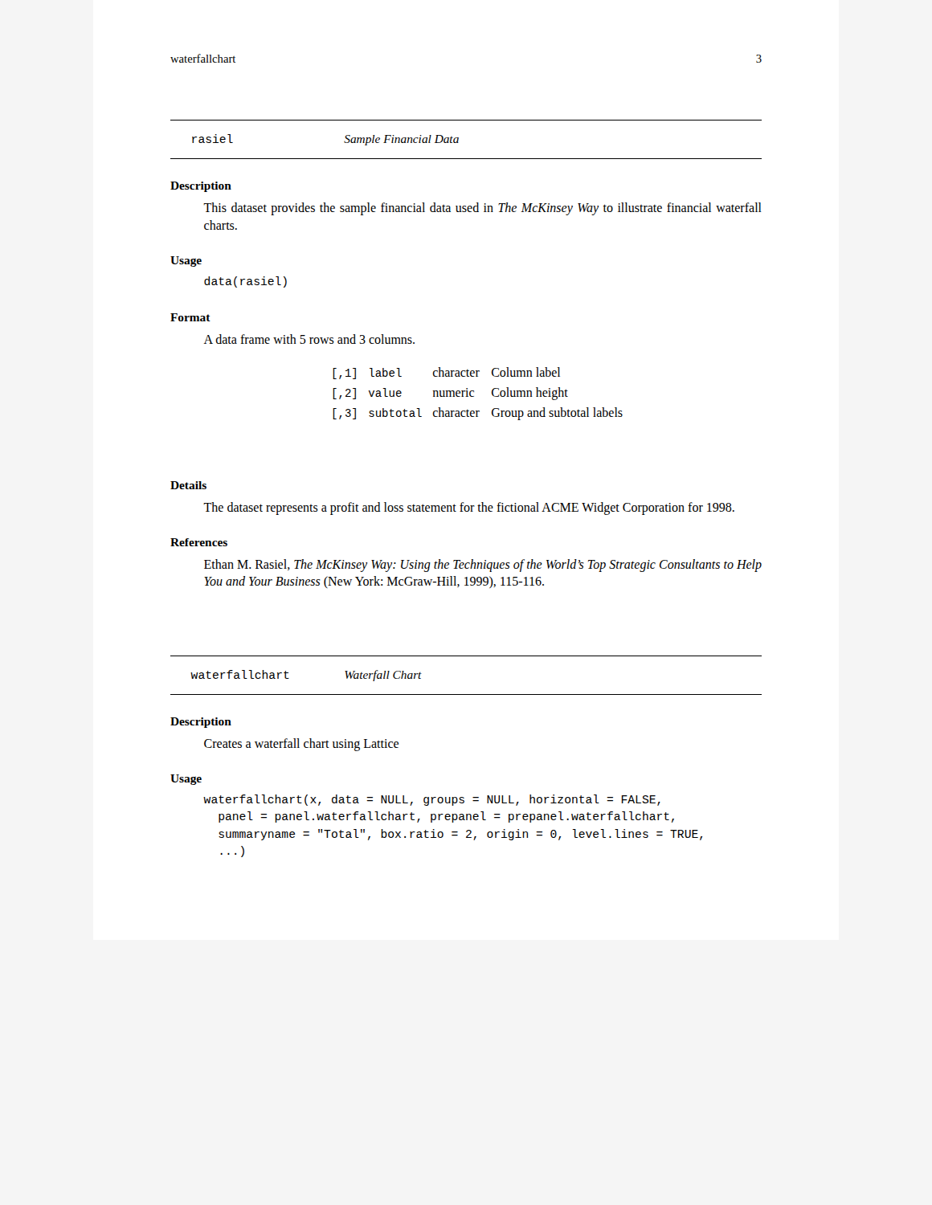waterfallchart 3
rasiel Sample Financial Data
Description
This dataset provides the sample financial data used in The McKinsey Way to illustrate financial waterfall charts.
Usage
data(rasiel)
Format
A data frame with 5 rows and 3 columns.
| [,1] | label | character | Column label |
| [,2] | value | numeric | Column height |
| [,3] | subtotal | character | Group and subtotal labels |
Details
The dataset represents a profit and loss statement for the fictional ACME Widget Corporation for 1998.
References
Ethan M. Rasiel, The McKinsey Way: Using the Techniques of the World’s Top Strategic Consultants to Help You and Your Business (New York: McGraw-Hill, 1999), 115-116.
waterfallchart Waterfall Chart
Description
Creates a waterfall chart using Lattice
Usage
waterfallchart(x, data = NULL, groups = NULL, horizontal = FALSE,
  panel = panel.waterfallchart, prepanel = prepanel.waterfallchart,
  summaryname = "Total", box.ratio = 2, origin = 0, level.lines = TRUE,
  ...)